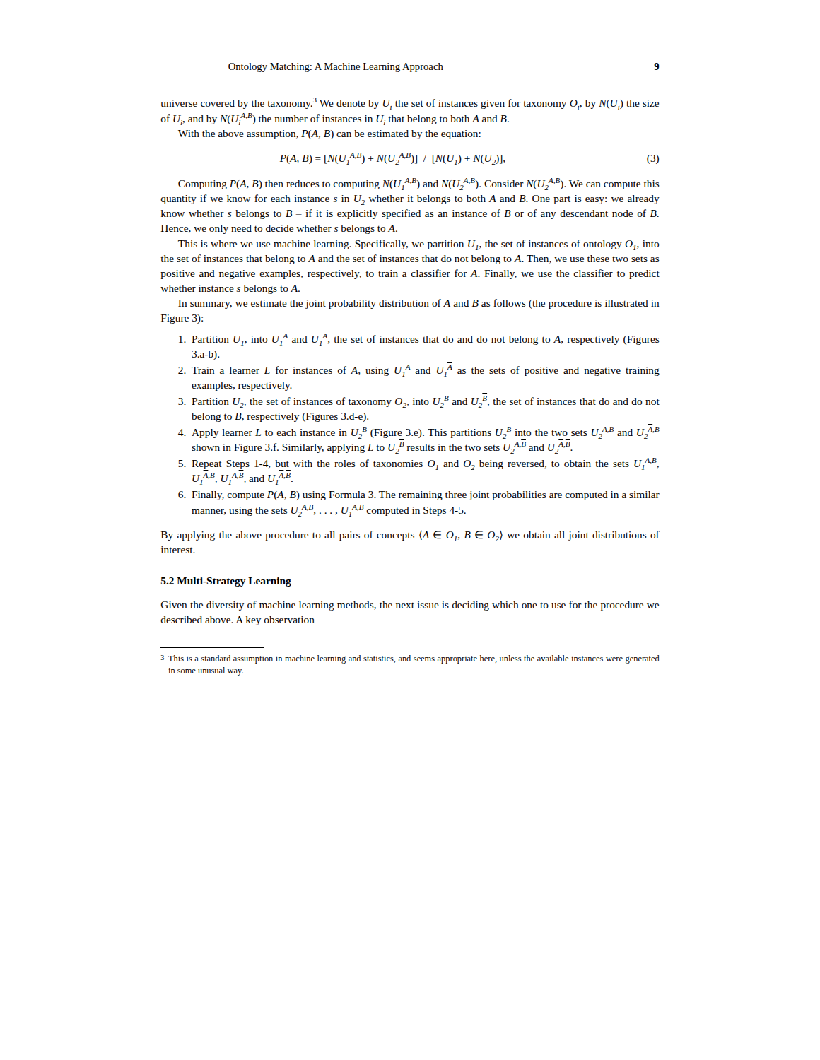Ontology Matching: A Machine Learning Approach 9
universe covered by the taxonomy.3 We denote by Ui the set of instances given for taxonomy Oi, by N(Ui) the size of Ui, and by N(UiA,B) the number of instances in Ui that belong to both A and B.
With the above assumption, P(A, B) can be estimated by the equation:
P(A, B) = [N(U1A,B) + N(U2A,B)] / [N(U1) + N(U2)],
(3)
Computing P(A, B) then reduces to computing N(U1A,B) and N(U2A,B). Consider N(U2A,B). We can compute this quantity if we know for each instance s in U2 whether it belongs to both A and B. One part is easy: we already know whether s belongs to B – if it is explicitly specified as an instance of B or of any descendant node of B. Hence, we only need to decide whether s belongs to A.
This is where we use machine learning. Specifically, we partition U1, the set of instances of ontology O1, into the set of instances that belong to A and the set of instances that do not belong to A. Then, we use these two sets as positive and negative examples, respectively, to train a classifier for A. Finally, we use the classifier to predict whether instance s belongs to A.
In summary, we estimate the joint probability distribution of A and B as follows (the procedure is illustrated in Figure 3):
Partition U1, into U1A and U1A, the set of instances that do and do not belong to A, respectively (Figures 3.a-b).
Train a learner L for instances of A, using U1A and U1A as the sets of positive and negative training examples, respectively.
Partition U2, the set of instances of taxonomy O2, into U2B and U2B, the set of instances that do and do not belong to B, respectively (Figures 3.d-e).
Apply learner L to each instance in U2B (Figure 3.e). This partitions U2B into the two sets U2A,B and U2A,B shown in Figure 3.f. Similarly, applying L to U2B results in the two sets U2A,B and U2A,B.
Repeat Steps 1-4, but with the roles of taxonomies O1 and O2 being reversed, to obtain the sets U1A,B, U1A,B, U1A,B, and U1A,B.
Finally, compute P(A, B) using Formula 3. The remaining three joint probabilities are computed in a similar manner, using the sets U2A,B, . . . , U1A,B computed in Steps 4-5.
By applying the above procedure to all pairs of concepts ⟨A ∈ O1, B ∈ O2⟩ we obtain all joint distributions of interest.
5.2 Multi-Strategy Learning
Given the diversity of machine learning methods, the next issue is deciding which one to use for the procedure we described above. A key observation
3 This is a standard assumption in machine learning and statistics, and seems appropriate here, unless the available instances were generated in some unusual way.